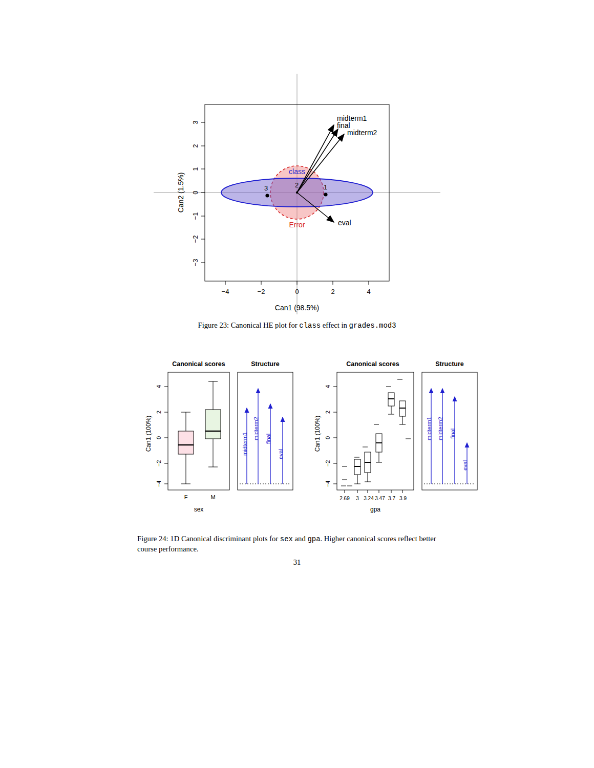3 2 1 0 −1 −2 −3 Can2 (1.5%) −4 −2 0 2 4 Can1 (98.5%) 3 2 1 class Error midterm1 final midterm2 eval
Figure 23: Canonical HE plot for class effect in grades.mod3
Canonical scores Structure 4 2 0 −2 −4 Can1 (100%) F M sex midterm1 midterm2 final eval Canonical scores Structure 4 2 0 −2 −4 Can1 (100%) 2.69 3 3.24 3.47 3.7 3.9 gpa midterm1 midterm2 final eval
Figure 24: 1D Canonical discriminant plots for sex and gpa. Higher canonical scores reflect better course performance.
31